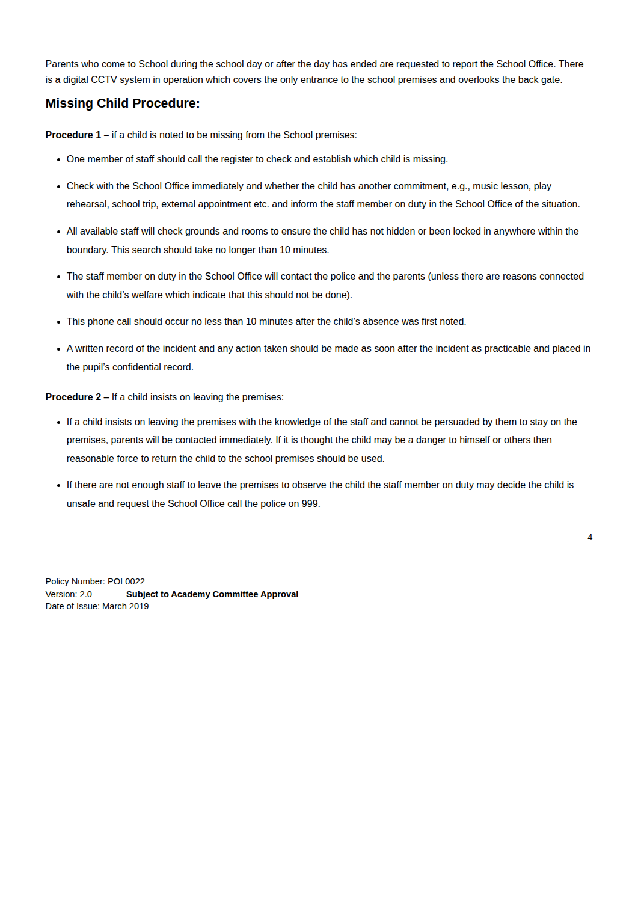Parents who come to School during the school day or after the day has ended are requested to report the School Office. There is a digital CCTV system in operation which covers the only entrance to the school premises and overlooks the back gate.
Missing Child Procedure:
Procedure 1 – if a child is noted to be missing from the School premises:
One member of staff should call the register to check and establish which child is missing.
Check with the School Office immediately and whether the child has another commitment, e.g., music lesson, play rehearsal, school trip, external appointment etc. and inform the staff member on duty in the School Office of the situation.
All available staff will check grounds and rooms to ensure the child has not hidden or been locked in anywhere within the boundary. This search should take no longer than 10 minutes.
The staff member on duty in the School Office will contact the police and the parents (unless there are reasons connected with the child’s welfare which indicate that this should not be done).
This phone call should occur no less than 10 minutes after the child’s absence was first noted.
A written record of the incident and any action taken should be made as soon after the incident as practicable and placed in the pupil’s confidential record.
Procedure 2 – If a child insists on leaving the premises:
If a child insists on leaving the premises with the knowledge of the staff and cannot be persuaded by them to stay on the premises, parents will be contacted immediately. If it is thought the child may be a danger to himself or others then reasonable force to return the child to the school premises should be used.
If there are not enough staff to leave the premises to observe the child the staff member on duty may decide the child is unsafe and request the School Office call the police on 999.
4
Policy Number: POL0022
Version: 2.0 Subject to Academy Committee Approval
Date of Issue: March 2019